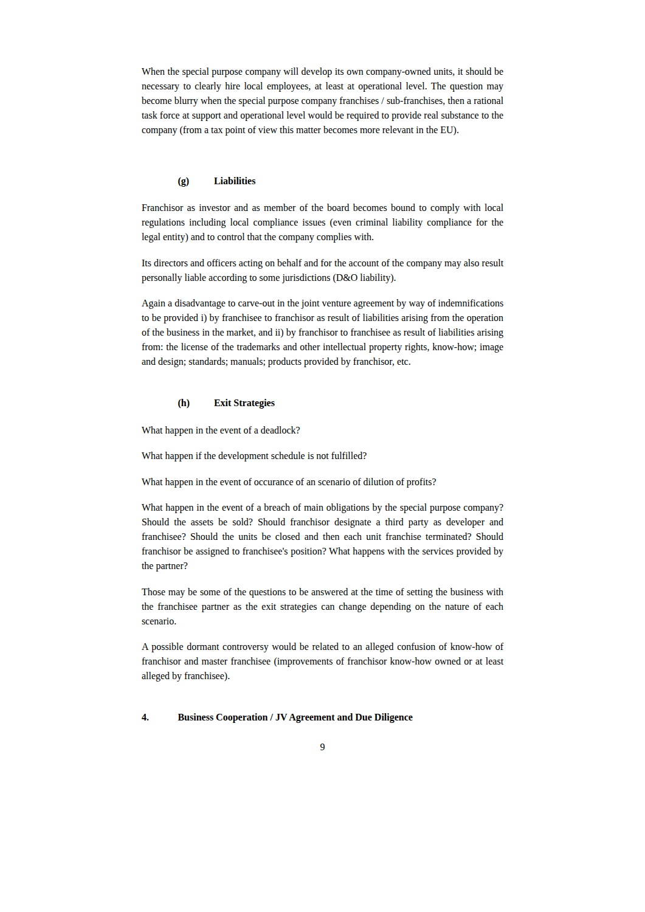When the special purpose company will develop its own company-owned units, it should be necessary to clearly hire local employees, at least at operational level. The question may become blurry when the special purpose company franchises / sub-franchises, then a rational task force at support and operational level would be required to provide real substance to the company (from a tax point of view this matter becomes more relevant in the EU).
(g) Liabilities
Franchisor as investor and as member of the board becomes bound to comply with local regulations including local compliance issues (even criminal liability compliance for the legal entity) and to control that the company complies with.
Its directors and officers acting on behalf and for the account of the company may also result personally liable according to some jurisdictions (D&O liability).
Again a disadvantage to carve-out in the joint venture agreement by way of indemnifications to be provided i) by franchisee to franchisor as result of liabilities arising from the operation of the business in the market, and ii) by franchisor to franchisee as result of liabilities arising from: the license of the trademarks and other intellectual property rights, know-how; image and design; standards; manuals; products provided by franchisor, etc.
(h) Exit Strategies
What happen in the event of a deadlock?
What happen if the development schedule is not fulfilled?
What happen in the event of occurance of an scenario of dilution of profits?
What happen in the event of a breach of main obligations by the special purpose company? Should the assets be sold? Should franchisor designate a third party as developer and franchisee? Should the units be closed and then each unit franchise terminated? Should franchisor be assigned to franchisee's position? What happens with the services provided by the partner?
Those may be some of the questions to be answered at the time of setting the business with the franchisee partner as the exit strategies can change depending on the nature of each scenario.
A possible dormant controversy would be related to an alleged confusion of know-how of franchisor and master franchisee (improvements of franchisor know-how owned or at least alleged by franchisee).
4. Business Cooperation / JV Agreement and Due Diligence
9